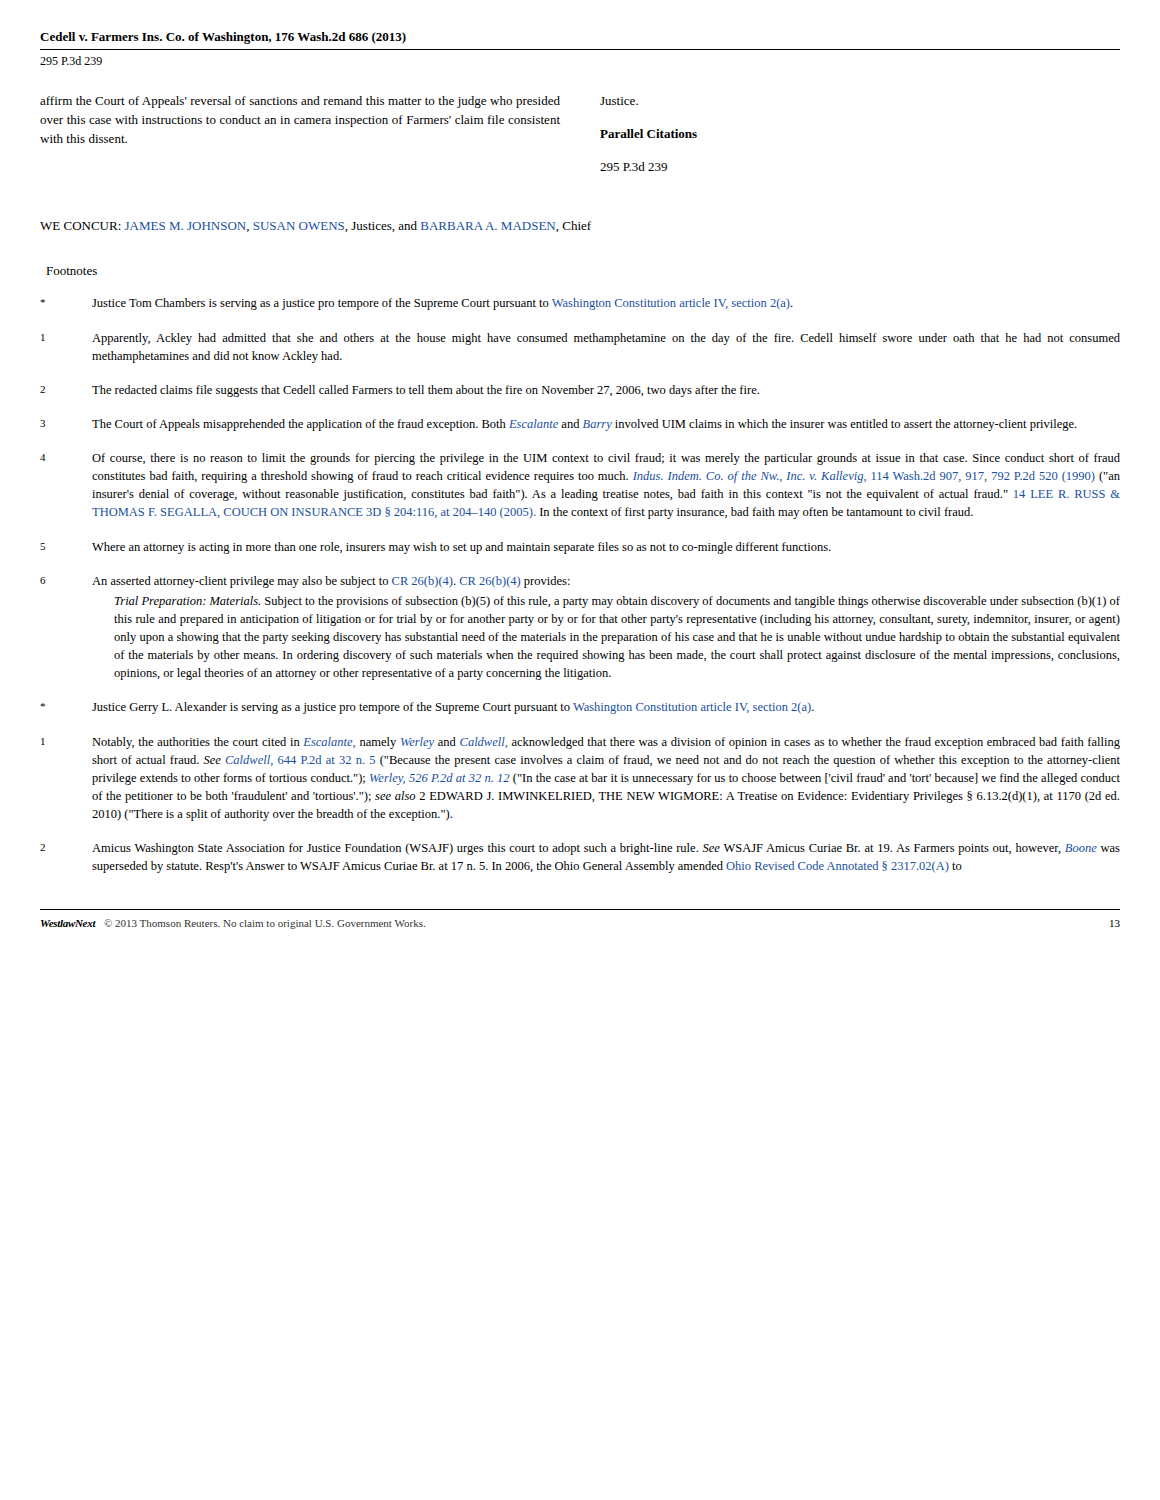Cedell v. Farmers Ins. Co. of Washington, 176 Wash.2d 686 (2013)
295 P.3d 239
affirm the Court of Appeals' reversal of sanctions and remand this matter to the judge who presided over this case with instructions to conduct an in camera inspection of Farmers' claim file consistent with this dissent.
Justice.
Parallel Citations
295 P.3d 239
WE CONCUR: JAMES M. JOHNSON, SUSAN OWENS, Justices, and BARBARA A. MADSEN, Chief
Footnotes
*
Justice Tom Chambers is serving as a justice pro tempore of the Supreme Court pursuant to Washington Constitution article IV, section 2(a).
1
Apparently, Ackley had admitted that she and others at the house might have consumed methamphetamine on the day of the fire. Cedell himself swore under oath that he had not consumed methamphetamines and did not know Ackley had.
2
The redacted claims file suggests that Cedell called Farmers to tell them about the fire on November 27, 2006, two days after the fire.
3
The Court of Appeals misapprehended the application of the fraud exception. Both Escalante and Barry involved UIM claims in which the insurer was entitled to assert the attorney-client privilege.
4
Of course, there is no reason to limit the grounds for piercing the privilege in the UIM context to civil fraud; it was merely the particular grounds at issue in that case. Since conduct short of fraud constitutes bad faith, requiring a threshold showing of fraud to reach critical evidence requires too much. Indus. Indem. Co. of the Nw., Inc. v. Kallevig, 114 Wash.2d 907, 917, 792 P.2d 520 (1990) ("an insurer's denial of coverage, without reasonable justification, constitutes bad faith"). As a leading treatise notes, bad faith in this context "is not the equivalent of actual fraud." 14 LEE R. RUSS & THOMAS F. SEGALLA, COUCH ON INSURANCE 3D § 204:116, at 204–140 (2005). In the context of first party insurance, bad faith may often be tantamount to civil fraud.
5
Where an attorney is acting in more than one role, insurers may wish to set up and maintain separate files so as not to co-mingle different functions.
6
An asserted attorney-client privilege may also be subject to CR 26(b)(4). CR 26(b)(4) provides:
Trial Preparation: Materials. Subject to the provisions of subsection (b)(5) of this rule, a party may obtain discovery of documents and tangible things otherwise discoverable under subsection (b)(1) of this rule and prepared in anticipation of litigation or for trial by or for another party or by or for that other party's representative (including his attorney, consultant, surety, indemnitor, insurer, or agent) only upon a showing that the party seeking discovery has substantial need of the materials in the preparation of his case and that he is unable without undue hardship to obtain the substantial equivalent of the materials by other means. In ordering discovery of such materials when the required showing has been made, the court shall protect against disclosure of the mental impressions, conclusions, opinions, or legal theories of an attorney or other representative of a party concerning the litigation.
*
Justice Gerry L. Alexander is serving as a justice pro tempore of the Supreme Court pursuant to Washington Constitution article IV, section 2(a).
1
Notably, the authorities the court cited in Escalante, namely Werley and Caldwell, acknowledged that there was a division of opinion in cases as to whether the fraud exception embraced bad faith falling short of actual fraud. See Caldwell, 644 P.2d at 32 n. 5 ("Because the present case involves a claim of fraud, we need not and do not reach the question of whether this exception to the attorney-client privilege extends to other forms of tortious conduct."); Werley, 526 P.2d at 32 n. 12 ("In the case at bar it is unnecessary for us to choose between ['civil fraud' and 'tort' because] we find the alleged conduct of the petitioner to be both 'fraudulent' and 'tortious'."); see also 2 EDWARD J. IMWINKELRIED, THE NEW WIGMORE: A Treatise on Evidence: Evidentiary Privileges § 6.13.2(d)(1), at 1170 (2d ed. 2010) ("There is a split of authority over the breadth of the exception.").
2
Amicus Washington State Association for Justice Foundation (WSAJF) urges this court to adopt such a bright-line rule. See WSAJF Amicus Curiae Br. at 19. As Farmers points out, however, Boone was superseded by statute. Resp't's Answer to WSAJF Amicus Curiae Br. at 17 n. 5. In 2006, the Ohio General Assembly amended Ohio Revised Code Annotated § 2317.02(A) to
WestlawNext © 2013 Thomson Reuters. No claim to original U.S. Government Works. 13